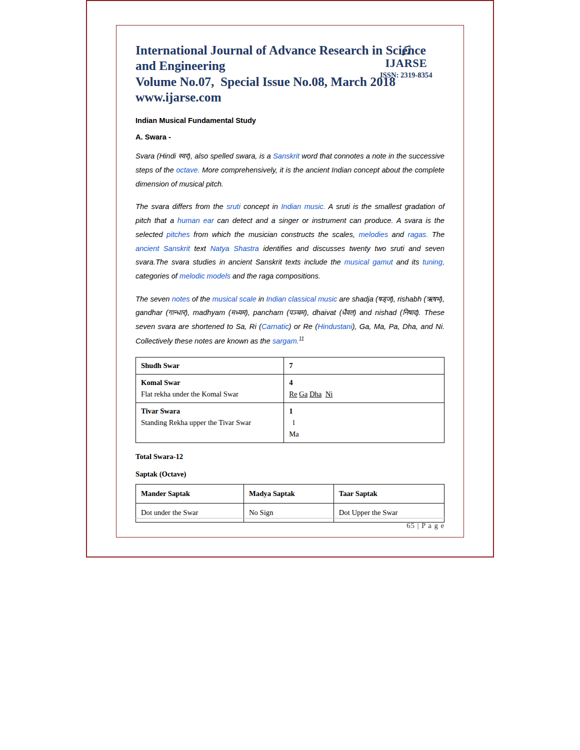International Journal of Advance Research in Science and Engineering Volume No.07, Special Issue No.08, March 2018
www.ijarse.com
♫
IJARSE
ISSN: 2319-8354
Indian Musical Fundamental Study
A. Swara -
Svara (Hindi स्वर), also spelled swara, is a Sanskrit word that connotes a note in the successive steps of the octave. More comprehensively, it is the ancient Indian concept about the complete dimension of musical pitch.
The svara differs from the sruti concept in Indian music. A sruti is the smallest gradation of pitch that a human ear can detect and a singer or instrument can produce. A svara is the selected pitches from which the musician constructs the scales, melodies and ragas. The ancient Sanskrit text Natya Shastra identifies and discusses twenty two sruti and seven svara.The svara studies in ancient Sanskrit texts include the musical gamut and its tuning, categories of melodic models and the raga compositions.
The seven notes of the musical scale in Indian classical music are shadja (षड्ज), rishabh (ऋषभ), gandhar (गान्धार), madhyam (मध्यम), pancham (पञ्चम), dhaivat (धैवत) and nishad (निषाद). These seven svara are shortened to Sa, Ri (Carnatic) or Re (Hindustani), Ga, Ma, Pa, Dha, and Ni. Collectively these notes are known as the sargam.11
| Shudh Swar | 7 |
| Komal Swar Flat rekha under the Komal Swar | 4 Re Ga Dha Ni |
| Tivar Swara Standing Rekha upper the Tivar Swar | 1 l Ma |
Total Swara-12
Saptak (Octave)
| Mander Saptak | Madya Saptak | Taar Saptak |
| Dot under the Swar | No Sign | Dot Upper the Swar |
65 | P a g e